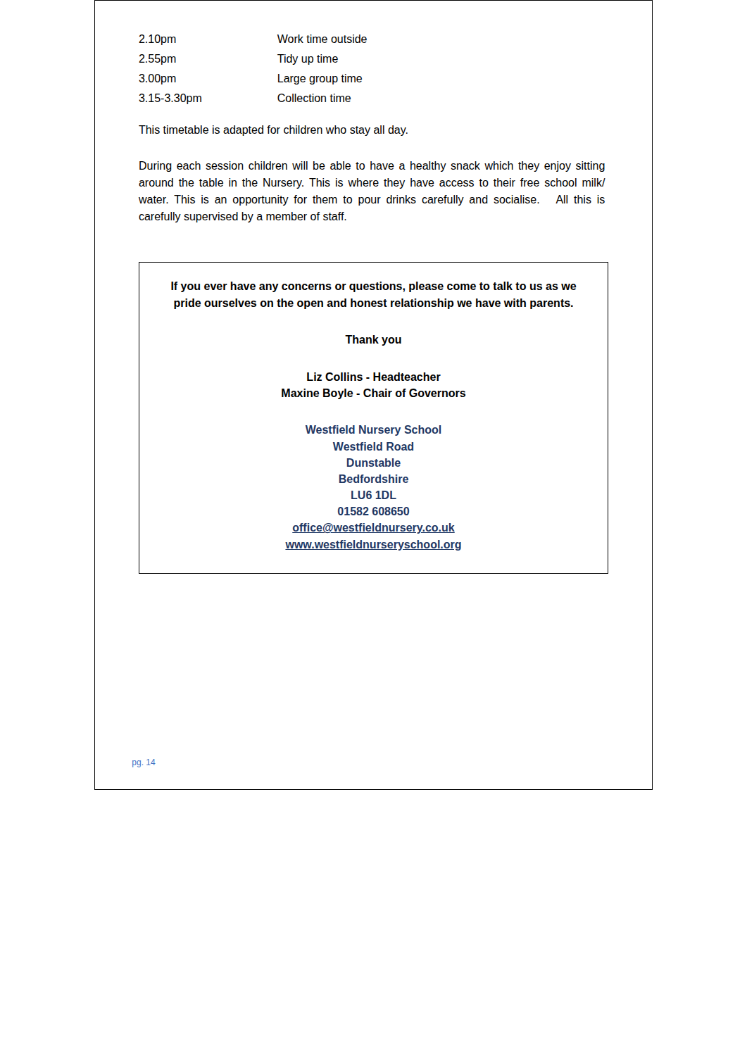| 2.10pm | Work time outside |
| 2.55pm | Tidy up time |
| 3.00pm | Large group time |
| 3.15-3.30pm | Collection time |
This timetable is adapted for children who stay all day.
During each session children will be able to have a healthy snack which they enjoy sitting around the table in the Nursery. This is where they have access to their free school milk/ water. This is an opportunity for them to pour drinks carefully and socialise. All this is carefully supervised by a member of staff.
If you ever have any concerns or questions, please come to talk to us as we pride ourselves on the open and honest relationship we have with parents.
Thank you
Liz Collins - Headteacher
Maxine Boyle - Chair of Governors
Westfield Nursery School
Westfield Road
Dunstable
Bedfordshire
LU6 1DL
01582 608650
office@westfieldnursery.co.uk
www.westfieldnurseryschool.org
pg. 14